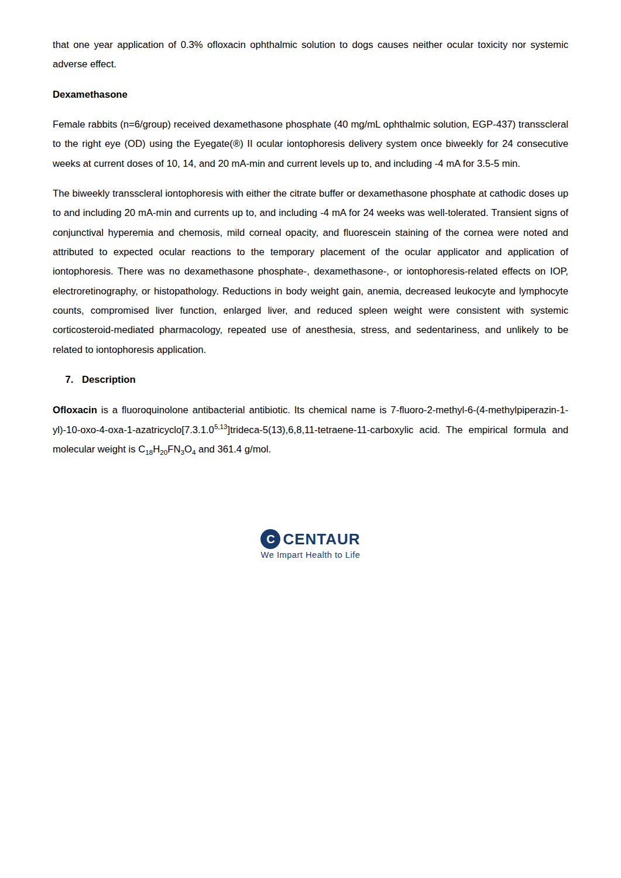that one year application of 0.3% ofloxacin ophthalmic solution to dogs causes neither ocular toxicity nor systemic adverse effect.
Dexamethasone
Female rabbits (n=6/group) received dexamethasone phosphate (40 mg/mL ophthalmic solution, EGP-437) transscleral to the right eye (OD) using the Eyegate(®) II ocular iontophoresis delivery system once biweekly for 24 consecutive weeks at current doses of 10, 14, and 20 mA-min and current levels up to, and including -4 mA for 3.5-5 min.
The biweekly transscleral iontophoresis with either the citrate buffer or dexamethasone phosphate at cathodic doses up to and including 20 mA-min and currents up to, and including -4 mA for 24 weeks was well-tolerated. Transient signs of conjunctival hyperemia and chemosis, mild corneal opacity, and fluorescein staining of the cornea were noted and attributed to expected ocular reactions to the temporary placement of the ocular applicator and application of iontophoresis. There was no dexamethasone phosphate-, dexamethasone-, or iontophoresis-related effects on IOP, electroretinography, or histopathology. Reductions in body weight gain, anemia, decreased leukocyte and lymphocyte counts, compromised liver function, enlarged liver, and reduced spleen weight were consistent with systemic corticosteroid-mediated pharmacology, repeated use of anesthesia, stress, and sedentariness, and unlikely to be related to iontophoresis application.
Description
Ofloxacin is a fluoroquinolone antibacterial antibiotic. Its chemical name is 7-fluoro-2-methyl-6-(4-methylpiperazin-1-yl)-10-oxo-4-oxa-1-azatricyclo[7.3.1.05,13]trideca-5(13),6,8,11-tetraene-11-carboxylic acid. The empirical formula and molecular weight is C18H20FN3O4 and 361.4 g/mol.
CCENTAUR
We Impart Health to Life